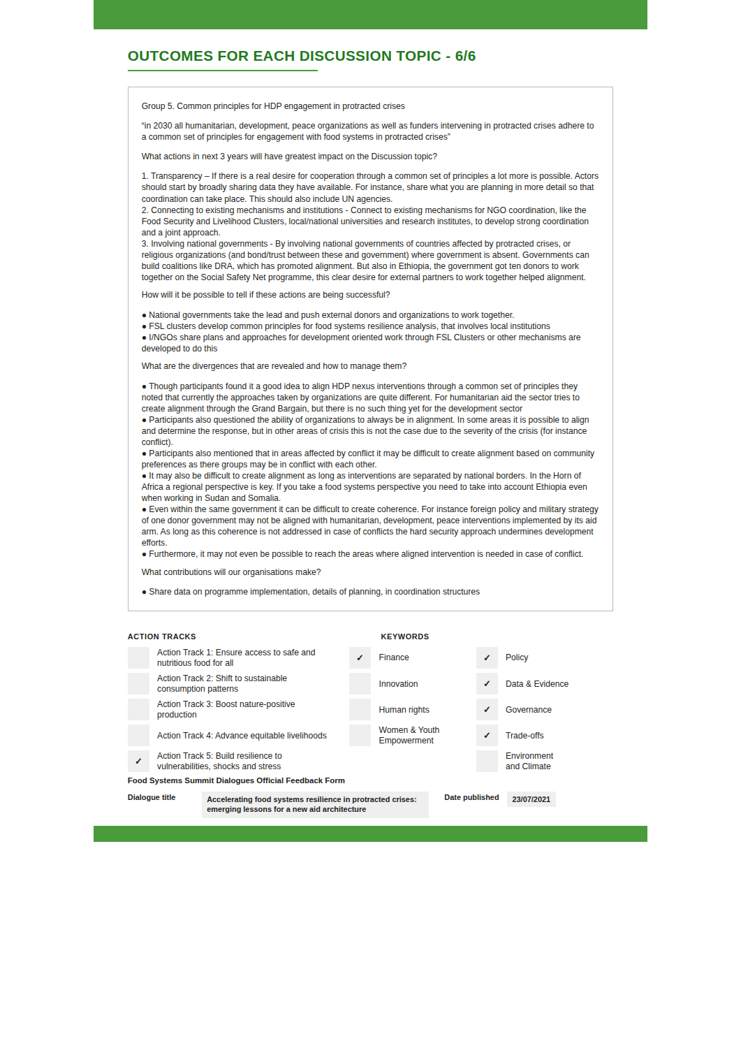Outcomes for each discussion topic - 6/6
Group 5. Common principles for HDP engagement in protracted crises
“in 2030 all humanitarian, development, peace organizations as well as funders intervening in protracted crises adhere to a common set of principles for engagement with food systems in protracted crises”
What actions in next 3 years will have greatest impact on the Discussion topic?
1. Transparency – If there is a real desire for cooperation through a common set of principles a lot more is possible. Actors should start by broadly sharing data they have available. For instance, share what you are planning in more detail so that coordination can take place. This should also include UN agencies.
2. Connecting to existing mechanisms and institutions - Connect to existing mechanisms for NGO coordination, like the Food Security and Livelihood Clusters, local/national universities and research institutes, to develop strong coordination and a joint approach.
3. Involving national governments - By involving national governments of countries affected by protracted crises, or religious organizations (and bond/trust between these and government) where government is absent. Governments can build coalitions like DRA, which has promoted alignment. But also in Ethiopia, the government got ten donors to work together on the Social Safety Net programme, this clear desire for external partners to work together helped alignment.
How will it be possible to tell if these actions are being successful?
● National governments take the lead and push external donors and organizations to work together.
● FSL clusters develop common principles for food systems resilience analysis, that involves local institutions
● I/NGOs share plans and approaches for development oriented work through FSL Clusters or other mechanisms are developed to do this
What are the divergences that are revealed and how to manage them?
● Though participants found it a good idea to align HDP nexus interventions through a common set of principles they noted that currently the approaches taken by organizations are quite different. For humanitarian aid the sector tries to create alignment through the Grand Bargain, but there is no such thing yet for the development sector
● Participants also questioned the ability of organizations to always be in alignment. In some areas it is possible to align and determine the response, but in other areas of crisis this is not the case due to the severity of the crisis (for instance conflict).
● Participants also mentioned that in areas affected by conflict it may be difficult to create alignment based on community preferences as there groups may be in conflict with each other.
● It may also be difficult to create alignment as long as interventions are separated by national borders. In the Horn of Africa a regional perspective is key. If you take a food systems perspective you need to take into account Ethiopia even when working in Sudan and Somalia.
● Even within the same government it can be difficult to create coherence. For instance foreign policy and military strategy of one donor government may not be aligned with humanitarian, development, peace interventions implemented by its aid arm. As long as this coherence is not addressed in case of conflicts the hard security approach undermines development efforts.
● Furthermore, it may not even be possible to reach the areas where aligned intervention is needed in case of conflict.
What contributions will our organisations make?
● Share data on programme implementation, details of planning, in coordination structures
Action Tracks
Keywords
Action Track 1: Ensure access to safe and
nutritious food for all
Action Track 2: Shift to sustainable
consumption patterns
Action Track 3: Boost nature-positive
production
Action Track 4: Advance equitable livelihoods
✓
Action Track 5: Build resilience to
vulnerabilities, shocks and stress
✓
Finance
Innovation
Human rights
Women & Youth
Empowerment
✓
Policy
✓
Data & Evidence
✓
Governance
✓
Trade-offs
Environment
and Climate
Food Systems Summit Dialogues Official Feedback Form
Dialogue title
Accelerating food systems resilience in protracted crises: emerging lessons for a new aid architecture
Date published
23/07/2021